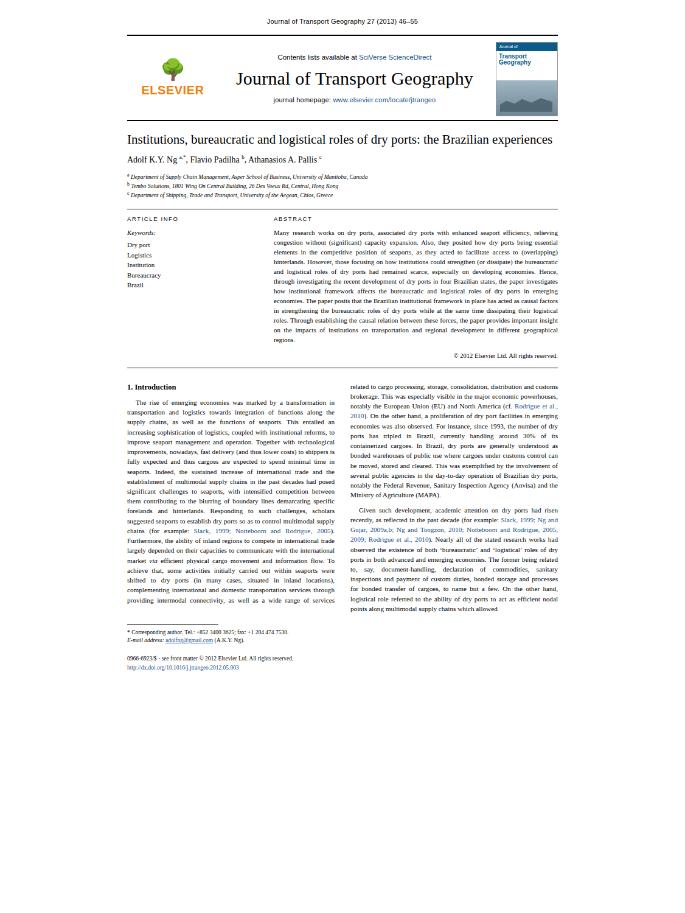Journal of Transport Geography 27 (2013) 46–55
🌳
ELSEVIER
Contents lists available at SciVerse ScienceDirect
Journal of Transport Geography
journal homepage: www.elsevier.com/locate/jtrangeo
Journal of
Transport
Geography
Institutions, bureaucratic and logistical roles of dry ports: the Brazilian experiences
Adolf K.Y. Ng a,*, Flavio Padilha b, Athanasios A. Pallis c
a Department of Supply Chain Management, Asper School of Business, University of Manitoba, Canada
b Tembo Solutions, 1801 Wing On Central Building, 26 Des Voeux Rd, Central, Hong Kong
c Department of Shipping, Trade and Transport, University of the Aegean, Chios, Greece
Article info
Keywords:
Dry port
Logistics
Institution
Bureaucracy
Brazil
Abstract
Many research works on dry ports, associated dry ports with enhanced seaport efficiency, relieving congestion without (significant) capacity expansion. Also, they posited how dry ports being essential elements in the competitive position of seaports, as they acted to facilitate access to (overlapping) hinterlands. However, those focusing on how institutions could strengthen (or dissipate) the bureaucratic and logistical roles of dry ports had remained scarce, especially on developing economies. Hence, through investigating the recent development of dry ports in four Brazilian states, the paper investigates how institutional framework affects the bureaucratic and logistical roles of dry ports in emerging economies. The paper posits that the Brazilian institutional framework in place has acted as causal factors in strengthening the bureaucratic roles of dry ports while at the same time dissipating their logistical roles. Through establishing the causal relation between these forces, the paper provides important insight on the impacts of institutions on transportation and regional development in different geographical regions.
© 2012 Elsevier Ltd. All rights reserved.
1. Introduction
The rise of emerging economies was marked by a transformation in transportation and logistics towards integration of functions along the supply chains, as well as the functions of seaports. This entailed an increasing sophistication of logistics, coupled with institutional reforms, to improve seaport management and operation. Together with technological improvements, nowadays, fast delivery (and thus lower costs) to shippers is fully expected and thus cargoes are expected to spend minimal time in seaports. Indeed, the sustained increase of international trade and the establishment of multimodal supply chains in the past decades had posed significant challenges to seaports, with intensified competition between them contributing to the blurring of boundary lines demarcating specific forelands and hinterlands. Responding to such challenges, scholars suggested seaports to establish dry ports so as to control multimodal supply chains (for example: Slack, 1999; Notteboom and Rodrigue, 2005). Furthermore, the ability of inland regions to compete in international trade largely depended on their capacities to communicate with the international market via efficient physical cargo movement and information flow. To achieve that, some activities initially carried out within seaports were shifted to dry ports (in many cases, situated in inland locations), complementing international and domestic transportation services through providing intermodal connectivity, as well as a wide range of services related to cargo processing, storage, consolidation, distribution and customs brokerage. This was especially visible in the major economic powerhouses, notably the European Union (EU) and North America (cf. Rodrigue et al., 2010). On the other hand, a proliferation of dry port facilities in emerging economies was also observed. For instance, since 1993, the number of dry ports has tripled in Brazil, currently handling around 30% of its containerized cargoes. In Brazil, dry ports are generally understood as bonded warehouses of public use where cargoes under customs control can be moved, stored and cleared. This was exemplified by the involvement of several public agencies in the day-to-day operation of Brazilian dry ports, notably the Federal Revenue, Sanitary Inspection Agency (Anvisa) and the Ministry of Agriculture (MAPA).
Given such development, academic attention on dry ports had risen recently, as reflected in the past decade (for example: Slack, 1999; Ng and Gujar, 2009a,b; Ng and Tongzon, 2010; Notteboom and Rodrigue, 2005, 2009; Rodrigue et al., 2010). Nearly all of the stated research works had observed the existence of both ‘bureaucratic’ and ‘logistical’ roles of dry ports in both advanced and emerging economies. The former being related to, say, document-handling, declaration of commodities, sanitary inspections and payment of custom duties, bonded storage and processes for bonded transfer of cargoes, to name but a few. On the other hand, logistical role referred to the ability of dry ports to act as efficient nodal points along multimodal supply chains which allowed
* Corresponding author. Tel.: +852 3400 3625; fax: +1 204 474 7530.
E-mail address: adolfng@gmail.com (A.K.Y. Ng).
0966-6923/$ - see front matter © 2012 Elsevier Ltd. All rights reserved.
http://dx.doi.org/10.1016/j.jtrangeo.2012.05.003